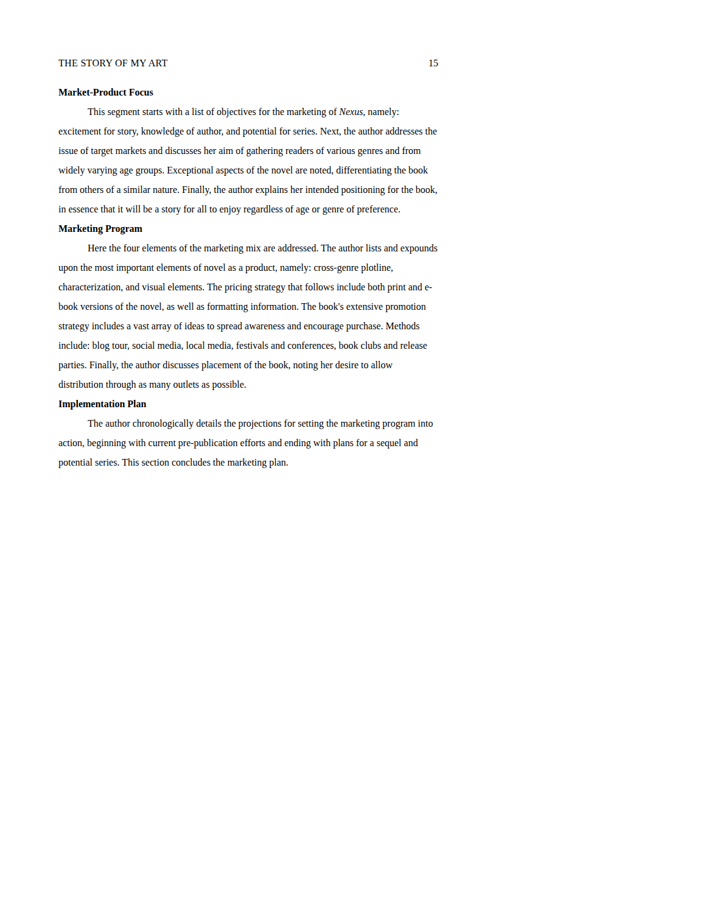The Story of My Art 15
Market-Product Focus
This segment starts with a list of objectives for the marketing of Nexus, namely: excitement for story, knowledge of author, and potential for series. Next, the author addresses the issue of target markets and discusses her aim of gathering readers of various genres and from widely varying age groups. Exceptional aspects of the novel are noted, differentiating the book from others of a similar nature. Finally, the author explains her intended positioning for the book, in essence that it will be a story for all to enjoy regardless of age or genre of preference.
Marketing Program
Here the four elements of the marketing mix are addressed. The author lists and expounds upon the most important elements of novel as a product, namely: cross-genre plotline, characterization, and visual elements. The pricing strategy that follows include both print and e-book versions of the novel, as well as formatting information. The book's extensive promotion strategy includes a vast array of ideas to spread awareness and encourage purchase. Methods include: blog tour, social media, local media, festivals and conferences, book clubs and release parties. Finally, the author discusses placement of the book, noting her desire to allow distribution through as many outlets as possible.
Implementation Plan
The author chronologically details the projections for setting the marketing program into action, beginning with current pre-publication efforts and ending with plans for a sequel and potential series. This section concludes the marketing plan.